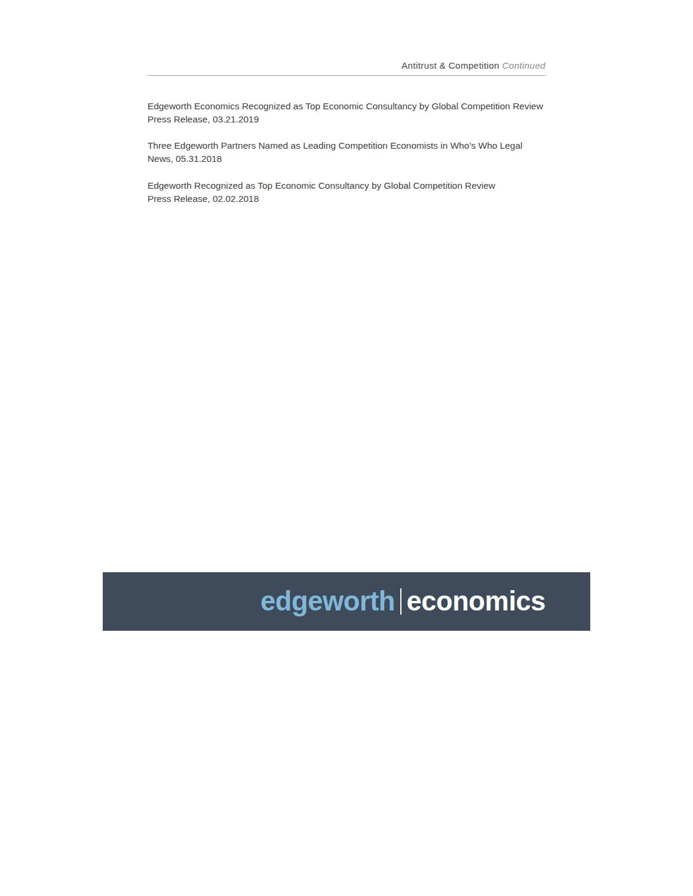Antitrust & Competition Continued
Edgeworth Economics Recognized as Top Economic Consultancy by Global Competition Review Press Release, 03.21.2019
Three Edgeworth Partners Named as Leading Competition Economists in Who’s Who Legal News, 05.31.2018
Edgeworth Recognized as Top Economic Consultancy by Global Competition Review Press Release, 02.02.2018
edgeworth economics